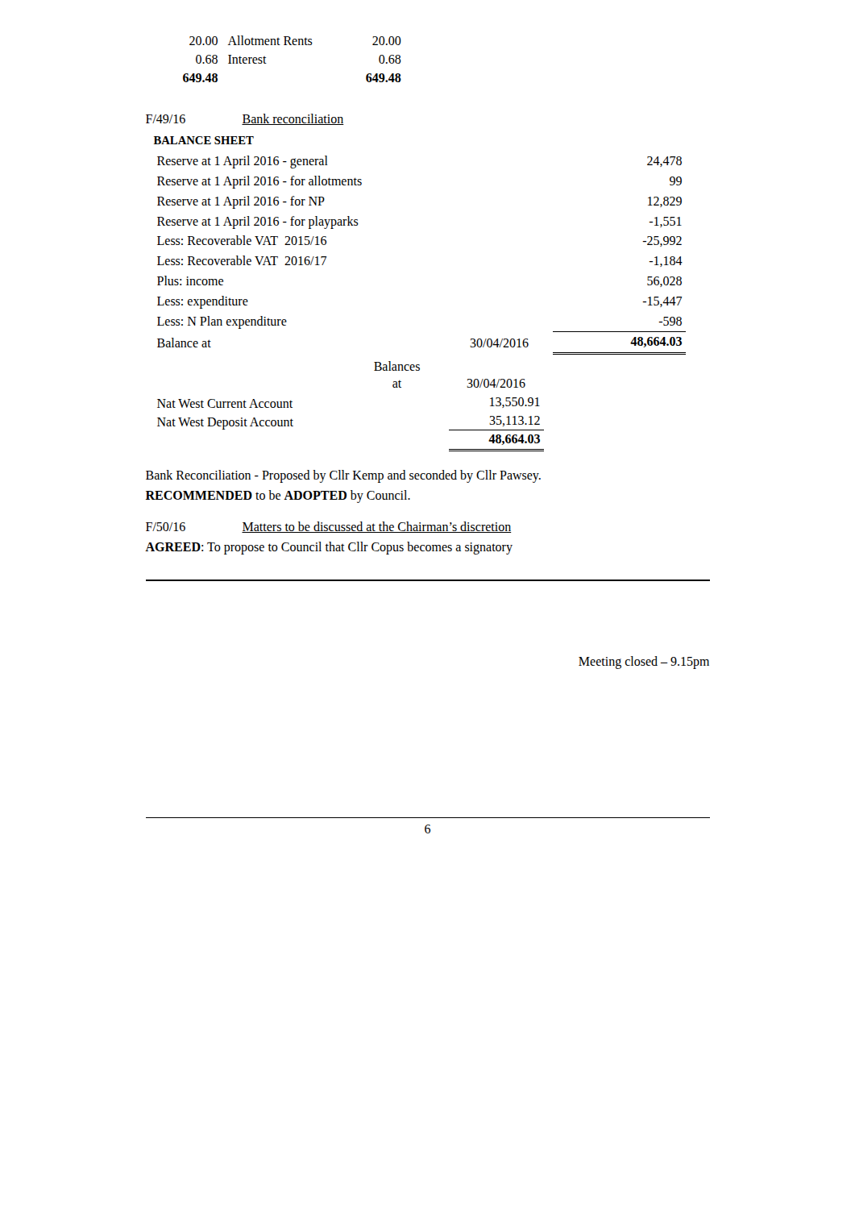| 20.00 | Allotment Rents | 20.00 |
| 0.68 | Interest | 0.68 |
| 649.48 | | 649.48 |
F/49/16 Bank reconciliation
BALANCE SHEET
| Reserve at 1 April 2016 - general | | 24,478 |
| Reserve at 1 April 2016 - for allotments | | 99 |
| Reserve at 1 April 2016 - for NP | | 12,829 |
| Reserve at 1 April 2016 - for playparks | | -1,551 |
| Less: Recoverable VAT 2015/16 | | -25,992 |
| Less: Recoverable VAT 2016/17 | | -1,184 |
| Plus: income | | 56,028 |
| Less: expenditure | | -15,447 |
| Less: N Plan expenditure | | -598 |
| Balance at | 30/04/2016 | 48,664.03 |
| | Balances at | 30/04/2016 |
| Nat West Current Account | | 13,550.91 |
| Nat West Deposit Account | | 35,113.12 |
| | | 48,664.03 |
Bank Reconciliation - Proposed by Cllr Kemp and seconded by Cllr Pawsey.
RECOMMENDED to be ADOPTED by Council.
F/50/16 Matters to be discussed at the Chairman’s discretion
AGREED: To propose to Council that Cllr Copus becomes a signatory
Meeting closed – 9.15pm
6